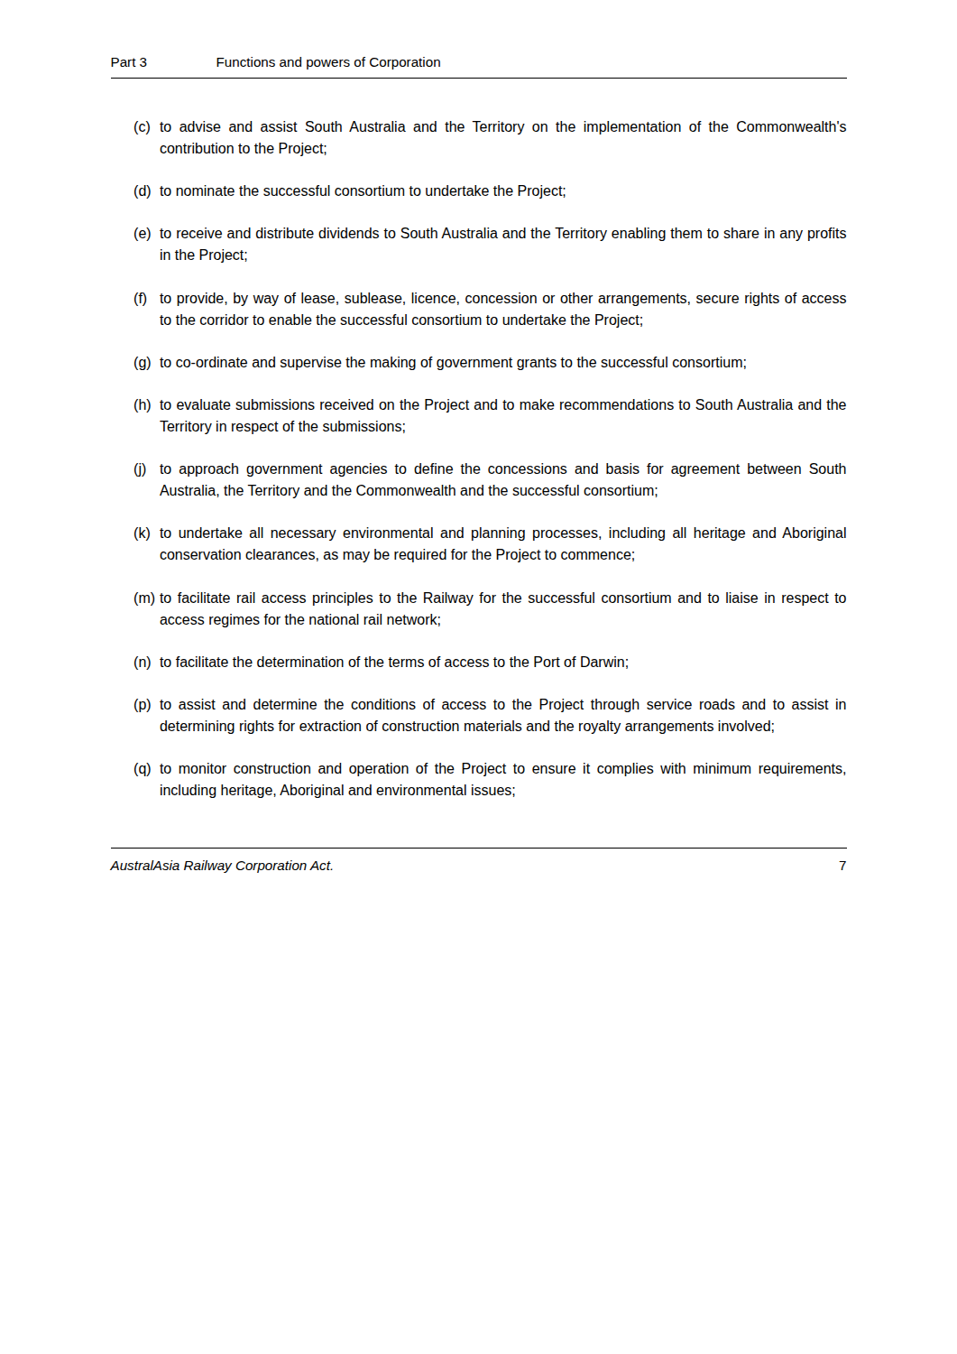Part 3 Functions and powers of Corporation
(c) to advise and assist South Australia and the Territory on the implementation of the Commonwealth's contribution to the Project;
(d) to nominate the successful consortium to undertake the Project;
(e) to receive and distribute dividends to South Australia and the Territory enabling them to share in any profits in the Project;
(f) to provide, by way of lease, sublease, licence, concession or other arrangements, secure rights of access to the corridor to enable the successful consortium to undertake the Project;
(g) to co-ordinate and supervise the making of government grants to the successful consortium;
(h) to evaluate submissions received on the Project and to make recommendations to South Australia and the Territory in respect of the submissions;
(j) to approach government agencies to define the concessions and basis for agreement between South Australia, the Territory and the Commonwealth and the successful consortium;
(k) to undertake all necessary environmental and planning processes, including all heritage and Aboriginal conservation clearances, as may be required for the Project to commence;
(m) to facilitate rail access principles to the Railway for the successful consortium and to liaise in respect to access regimes for the national rail network;
(n) to facilitate the determination of the terms of access to the Port of Darwin;
(p) to assist and determine the conditions of access to the Project through service roads and to assist in determining rights for extraction of construction materials and the royalty arrangements involved;
(q) to monitor construction and operation of the Project to ensure it complies with minimum requirements, including heritage, Aboriginal and environmental issues;
AustralAsia Railway Corporation Act. 7